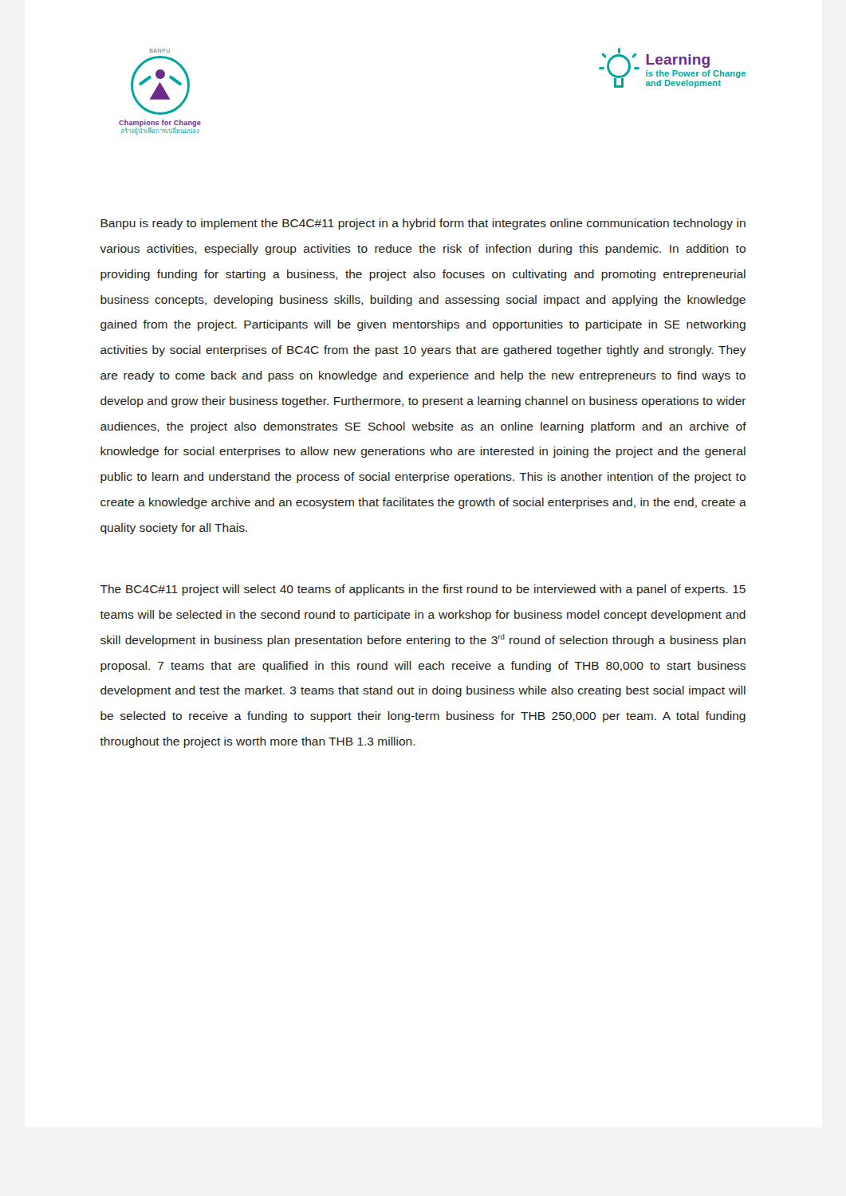BANPU
Champions for Change
สร้างผู้นำเพื่อการเปลี่ยนแปลง
Learning
is the Power of Change
and Development
Banpu is ready to implement the BC4C#11 project in a hybrid form that integrates online communication technology in various activities, especially group activities to reduce the risk of infection during this pandemic. In addition to providing funding for starting a business, the project also focuses on cultivating and promoting entrepreneurial business concepts, developing business skills, building and assessing social impact and applying the knowledge gained from the project. Participants will be given mentorships and opportunities to participate in SE networking activities by social enterprises of BC4C from the past 10 years that are gathered together tightly and strongly. They are ready to come back and pass on knowledge and experience and help the new entrepreneurs to find ways to develop and grow their business together. Furthermore, to present a learning channel on business operations to wider audiences, the project also demonstrates SE School website as an online learning platform and an archive of knowledge for social enterprises to allow new generations who are interested in joining the project and the general public to learn and understand the process of social enterprise operations. This is another intention of the project to create a knowledge archive and an ecosystem that facilitates the growth of social enterprises and, in the end, create a quality society for all Thais.
The BC4C#11 project will select 40 teams of applicants in the first round to be interviewed with a panel of experts. 15 teams will be selected in the second round to participate in a workshop for business model concept development and skill development in business plan presentation before entering to the 3rd round of selection through a business plan proposal. 7 teams that are qualified in this round will each receive a funding of THB 80,000 to start business development and test the market. 3 teams that stand out in doing business while also creating best social impact will be selected to receive a funding to support their long-term business for THB 250,000 per team. A total funding throughout the project is worth more than THB 1.3 million.